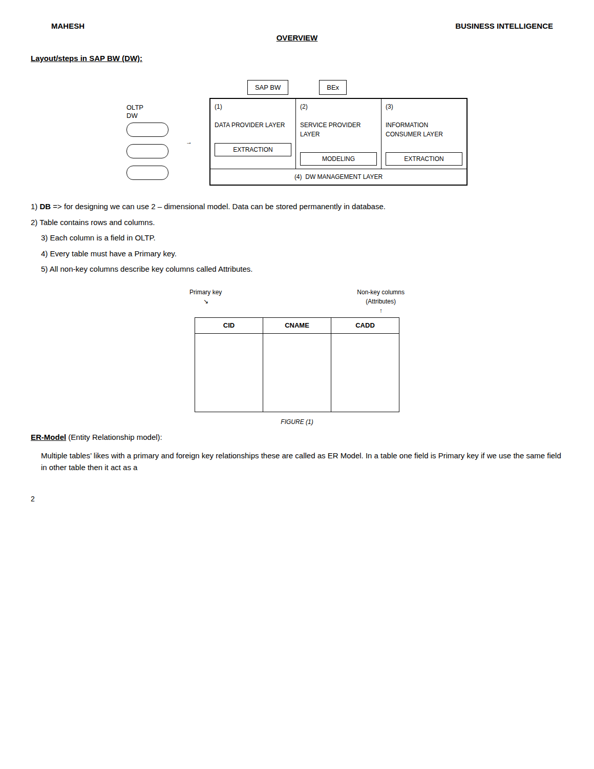MAHESH BUSINESS INTELLIGENCE
OVERVIEW
Layout/steps in SAP BW (DW):
SAP BW
BEx
OLTP
DW
→
| (1) DATA PROVIDER LAYER EXTRACTION | (2) SERVICE PROVIDER LAYER MODELING | (3) INFORMATION CONSUMER LAYER EXTRACTION |
| (4) DW MANAGEMENT LAYER |
1) DB => for designing we can use 2 – dimensional model. Data can be stored permanently in database.
2) Table contains rows and columns.
3) Each column is a field in OLTP.
4) Every table must have a Primary key.
5) All non-key columns describe key columns called Attributes.
Primary key
↘ Non-key columns
(Attributes)
↑
| CID | CNAME | CADD |
| --- | --- | --- |
FIGURE (1)
ER-Model
(Entity Relationship model):
Multiple tables’ likes with a primary and foreign key relationships these are called as ER Model. In a table one field is Primary key if we use the same field in other table then it act as a
2